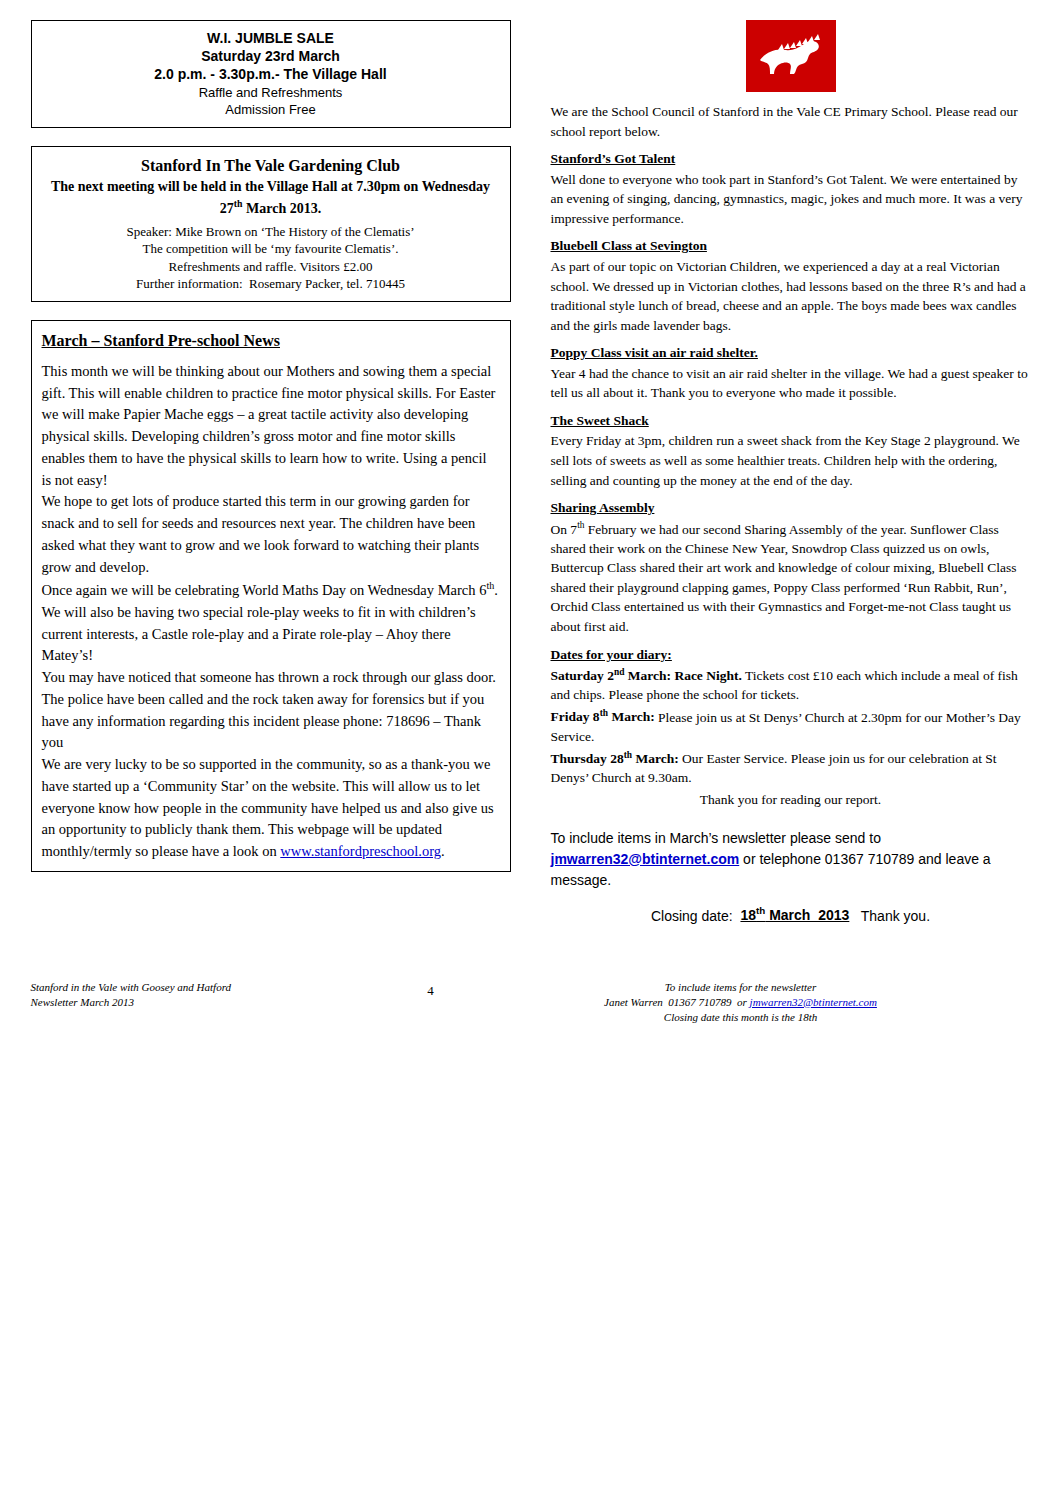W.I. JUMBLE SALE
Saturday 23rd March
2.0 p.m. - 3.30p.m.- The Village Hall
Raffle and Refreshments
Admission Free
Stanford In The Vale Gardening Club
The next meeting will be held in the Village Hall at 7.30pm on Wednesday 27th March 2013.
Speaker: Mike Brown on ‘The History of the Clematis’
The competition will be ‘my favourite Clematis’.
Refreshments and raffle. Visitors £2.00
Further information: Rosemary Packer, tel. 710445
March – Stanford Pre-school News
This month we will be thinking about our Mothers and sowing them a special gift. This will enable children to practice fine motor physical skills. For Easter we will make Papier Mache eggs – a great tactile activity also developing physical skills. Developing children’s gross motor and fine motor skills enables them to have the physical skills to learn how to write. Using a pencil is not easy!
We hope to get lots of produce started this term in our growing garden for snack and to sell for seeds and resources next year. The children have been asked what they want to grow and we look forward to watching their plants grow and develop.
Once again we will be celebrating World Maths Day on Wednesday March 6th. We will also be having two special role-play weeks to fit in with children’s current interests, a Castle role-play and a Pirate role-play – Ahoy there Matey’s!
You may have noticed that someone has thrown a rock through our glass door. The police have been called and the rock taken away for forensics but if you have any information regarding this incident please phone: 718696 – Thank you
We are very lucky to be so supported in the community, so as a thank-you we have started up a ‘Community Star’ on the website. This will allow us to let everyone know how people in the community have helped us and also give us an opportunity to publicly thank them. This webpage will be updated monthly/termly so please have a look on www.stanfordpreschool.org.
We are the School Council of Stanford in the Vale CE Primary School. Please read our school report below.
Stanford’s Got Talent
Well done to everyone who took part in Stanford’s Got Talent. We were entertained by an evening of singing, dancing, gymnastics, magic, jokes and much more. It was a very impressive performance.
Bluebell Class at Sevington
As part of our topic on Victorian Children, we experienced a day at a real Victorian school. We dressed up in Victorian clothes, had lessons based on the three R’s and had a traditional style lunch of bread, cheese and an apple. The boys made bees wax candles and the girls made lavender bags.
Poppy Class visit an air raid shelter.
Year 4 had the chance to visit an air raid shelter in the village. We had a guest speaker to tell us all about it. Thank you to everyone who made it possible.
The Sweet Shack
Every Friday at 3pm, children run a sweet shack from the Key Stage 2 playground. We sell lots of sweets as well as some healthier treats. Children help with the ordering, selling and counting up the money at the end of the day.
Sharing Assembly
On 7th February we had our second Sharing Assembly of the year. Sunflower Class shared their work on the Chinese New Year, Snowdrop Class quizzed us on owls, Buttercup Class shared their art work and knowledge of colour mixing, Bluebell Class shared their playground clapping games, Poppy Class performed ‘Run Rabbit, Run’, Orchid Class entertained us with their Gymnastics and Forget-me-not Class taught us about first aid.
Dates for your diary:
Saturday 2nd March: Race Night. Tickets cost £10 each which include a meal of fish and chips. Please phone the school for tickets.
Friday 8th March: Please join us at St Denys’ Church at 2.30pm for our Mother’s Day Service.
Thursday 28th March: Our Easter Service. Please join us for our celebration at St Denys’ Church at 9.30am.
Thank you for reading our report.
To include items in March’s newsletter please send to jmwarren32@btinternet.com or telephone 01367 710789 and leave a message.
Closing date: 18th March 2013 Thank you.
Stanford in the Vale with Goosey and Hatford
Newsletter March 2013
4
To include items for the newsletter
Janet Warren 01367 710789 or jmwarren32@btinternet.com
Closing date this month is the 18th